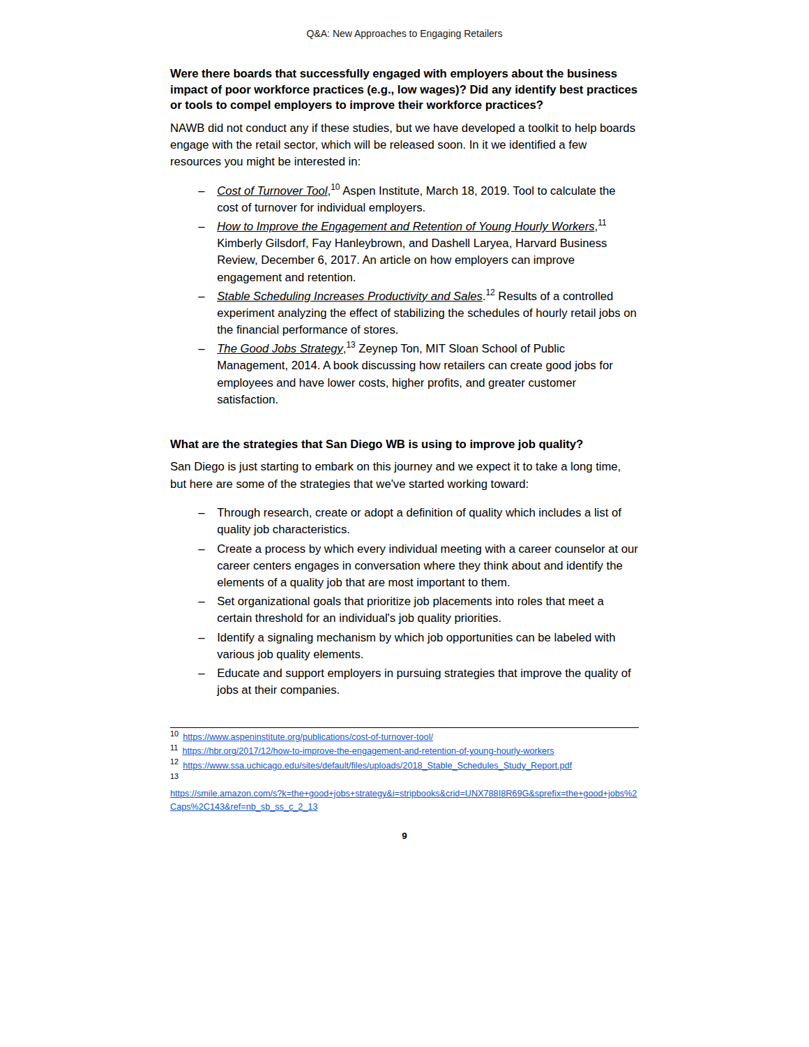Q&A: New Approaches to Engaging Retailers
Were there boards that successfully engaged with employers about the business impact of poor workforce practices (e.g., low wages)? Did any identify best practices or tools to compel employers to improve their workforce practices?
NAWB did not conduct any if these studies, but we have developed a toolkit to help boards engage with the retail sector, which will be released soon. In it we identified a few resources you might be interested in:
Cost of Turnover Tool,10 Aspen Institute, March 18, 2019. Tool to calculate the cost of turnover for individual employers.
How to Improve the Engagement and Retention of Young Hourly Workers,11 Kimberly Gilsdorf, Fay Hanleybrown, and Dashell Laryea, Harvard Business Review, December 6, 2017. An article on how employers can improve engagement and retention.
Stable Scheduling Increases Productivity and Sales.12 Results of a controlled experiment analyzing the effect of stabilizing the schedules of hourly retail jobs on the financial performance of stores.
The Good Jobs Strategy,13 Zeynep Ton, MIT Sloan School of Public Management, 2014. A book discussing how retailers can create good jobs for employees and have lower costs, higher profits, and greater customer satisfaction.
What are the strategies that San Diego WB is using to improve job quality?
San Diego is just starting to embark on this journey and we expect it to take a long time, but here are some of the strategies that we've started working toward:
Through research, create or adopt a definition of quality which includes a list of quality job characteristics.
Create a process by which every individual meeting with a career counselor at our career centers engages in conversation where they think about and identify the elements of a quality job that are most important to them.
Set organizational goals that prioritize job placements into roles that meet a certain threshold for an individual's job quality priorities.
Identify a signaling mechanism by which job opportunities can be labeled with various job quality elements.
Educate and support employers in pursuing strategies that improve the quality of jobs at their companies.
10 https://www.aspeninstitute.org/publications/cost-of-turnover-tool/
11 https://hbr.org/2017/12/how-to-improve-the-engagement-and-retention-of-young-hourly-workers
12 https://www.ssa.uchicago.edu/sites/default/files/uploads/2018_Stable_Schedules_Study_Report.pdf
13
https://smile.amazon.com/s?k=the+good+jobs+strategy&i=stripbooks&crid=UNX788I8R69G&sprefix=the+good+jobs%2Caps%2C143&ref=nb_sb_ss_c_2_13
9